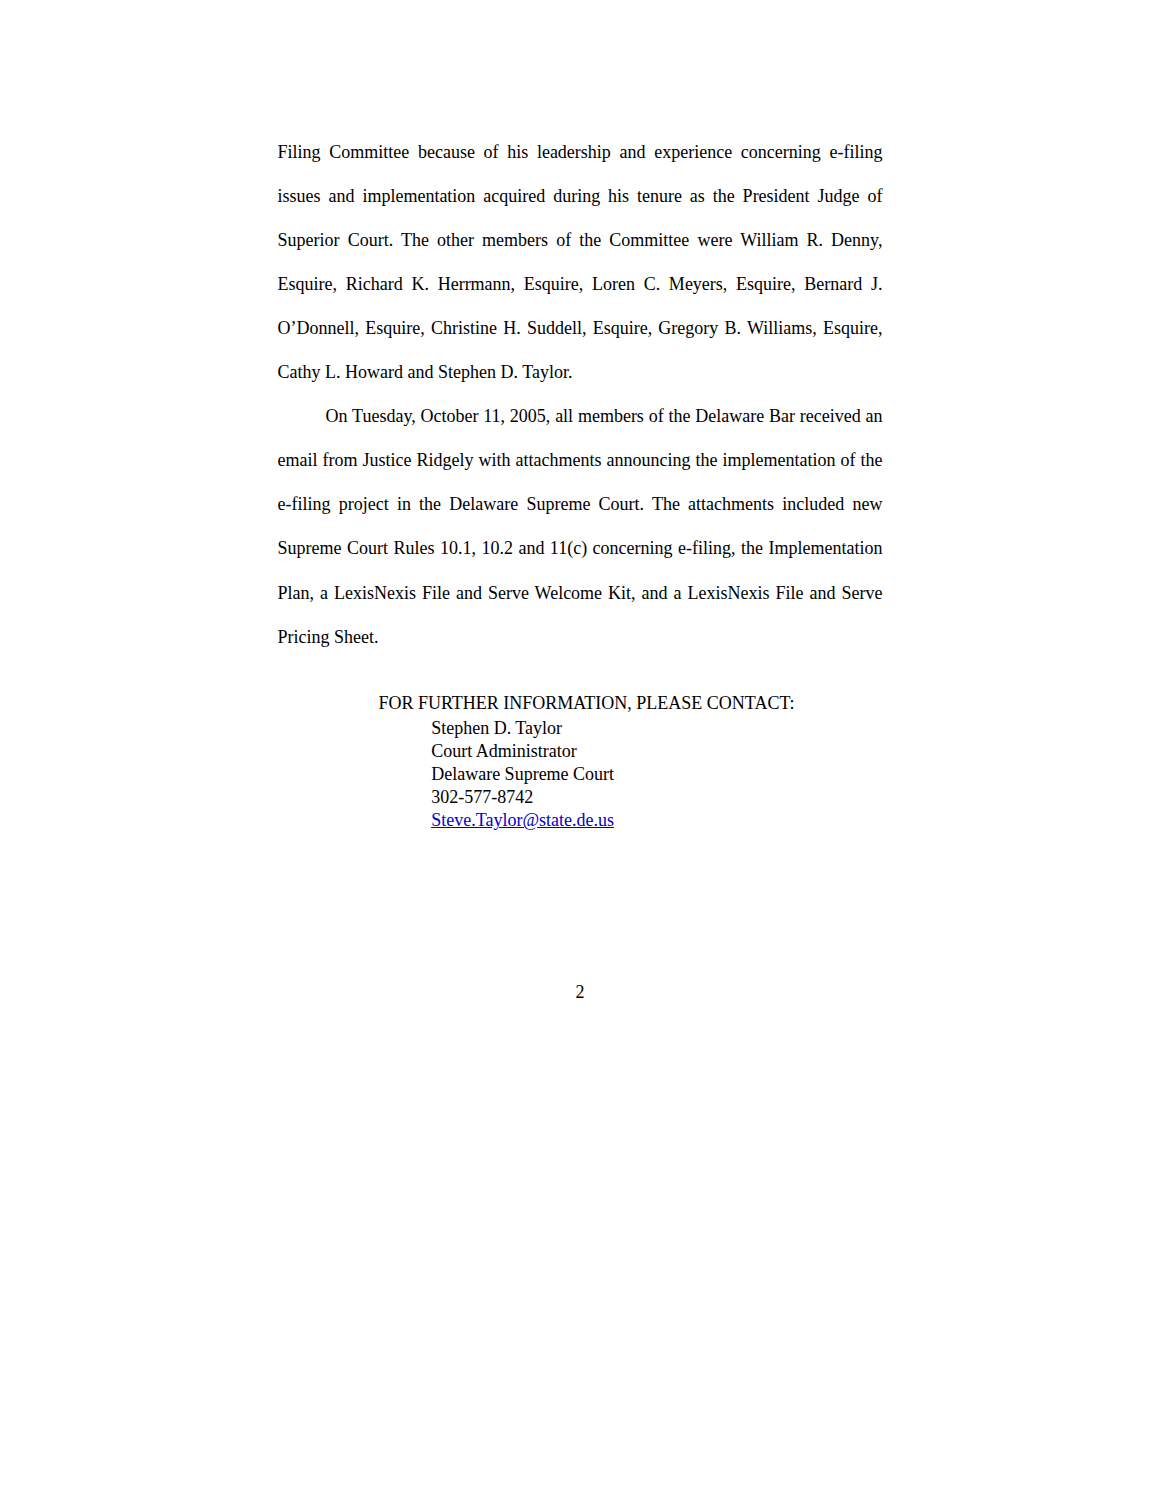Filing Committee because of his leadership and experience concerning e-filing issues and implementation acquired during his tenure as the President Judge of Superior Court. The other members of the Committee were William R. Denny, Esquire, Richard K. Herrmann, Esquire, Loren C. Meyers, Esquire, Bernard J. O’Donnell, Esquire, Christine H. Suddell, Esquire, Gregory B. Williams, Esquire, Cathy L. Howard and Stephen D. Taylor.
On Tuesday, October 11, 2005, all members of the Delaware Bar received an email from Justice Ridgely with attachments announcing the implementation of the e-filing project in the Delaware Supreme Court. The attachments included new Supreme Court Rules 10.1, 10.2 and 11(c) concerning e-filing, the Implementation Plan, a LexisNexis File and Serve Welcome Kit, and a LexisNexis File and Serve Pricing Sheet.
FOR FURTHER INFORMATION, PLEASE CONTACT:
Stephen D. Taylor
Court Administrator
Delaware Supreme Court
302-577-8742
Steve.Taylor@state.de.us
2